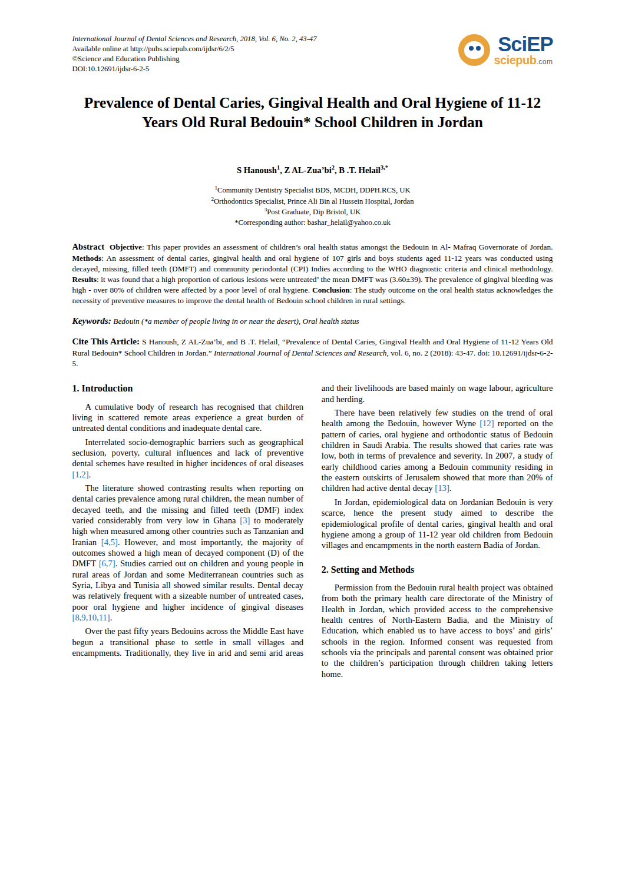International Journal of Dental Sciences and Research, 2018, Vol. 6, No. 2, 43-47
Available online at http://pubs.sciepub.com/ijdsr/6/2/5
©Science and Education Publishing
DOI:10.12691/ijdsr-6-2-5
Sci EP
sciepub.com
Prevalence of Dental Caries, Gingival Health and Oral Hygiene of 11-12 Years Old Rural Bedouin* School Children in Jordan
S Hanoush1, Z AL-Zua’bi2, B .T. Helail3,*
1Community Dentistry Specialist BDS, MCDH, DDPH.RCS, UK
2Orthodontics Specialist, Prince Ali Bin al Hussein Hospital, Jordan
3Post Graduate, Dip Bristol, UK
*Corresponding author: bashar_helail@yahoo.co.uk
Abstract Objective: This paper provides an assessment of children’s oral health status amongst the Bedouin in Al- Mafraq Governorate of Jordan. Methods: An assessment of dental caries, gingival health and oral hygiene of 107 girls and boys students aged 11-12 years was conducted using decayed, missing, filled teeth (DMFT) and community periodontal (CPI) Indies according to the WHO diagnostic criteria and clinical methodology. Results: it was found that a high proportion of carious lesions were untreated’ the mean DMFT was (3.60±39). The prevalence of gingival bleeding was high - over 80% of children were affected by a poor level of oral hygiene. Conclusion: The study outcome on the oral health status acknowledges the necessity of preventive measures to improve the dental health of Bedouin school children in rural settings.
Keywords: Bedouin (*a member of people living in or near the desert), Oral health status
Cite This Article: S Hanoush, Z AL-Zua’bi, and B .T. Helail, “Prevalence of Dental Caries, Gingival Health and Oral Hygiene of 11-12 Years Old Rural Bedouin* School Children in Jordan.” International Journal of Dental Sciences and Research, vol. 6, no. 2 (2018): 43-47. doi: 10.12691/ijdsr-6-2-5.
1. Introduction
A cumulative body of research has recognised that children living in scattered remote areas experience a great burden of untreated dental conditions and inadequate dental care.
Interrelated socio-demographic barriers such as geographical seclusion, poverty, cultural influences and lack of preventive dental schemes have resulted in higher incidences of oral diseases [1,2].
The literature showed contrasting results when reporting on dental caries prevalence among rural children, the mean number of decayed teeth, and the missing and filled teeth (DMF) index varied considerably from very low in Ghana [3] to moderately high when measured among other countries such as Tanzanian and Iranian [4,5]. However, and most importantly, the majority of outcomes showed a high mean of decayed component (D) of the DMFT [6,7]. Studies carried out on children and young people in rural areas of Jordan and some Mediterranean countries such as Syria, Libya and Tunisia all showed similar results. Dental decay was relatively frequent with a sizeable number of untreated cases, poor oral hygiene and higher incidence of gingival diseases [8,9,10,11].
Over the past fifty years Bedouins across the Middle East have begun a transitional phase to settle in small villages and encampments. Traditionally, they live in arid and semi arid areas and their livelihoods are based mainly on wage labour, agriculture and herding.
There have been relatively few studies on the trend of oral health among the Bedouin, however Wyne [12] reported on the pattern of caries, oral hygiene and orthodontic status of Bedouin children in Saudi Arabia. The results showed that caries rate was low, both in terms of prevalence and severity. In 2007, a study of early childhood caries among a Bedouin community residing in the eastern outskirts of Jerusalem showed that more than 20% of children had active dental decay [13].
In Jordan, epidemiological data on Jordanian Bedouin is very scarce, hence the present study aimed to describe the epidemiological profile of dental caries, gingival health and oral hygiene among a group of 11-12 year old children from Bedouin villages and encampments in the north eastern Badia of Jordan.
2. Setting and Methods
Permission from the Bedouin rural health project was obtained from both the primary health care directorate of the Ministry of Health in Jordan, which provided access to the comprehensive health centres of North-Eastern Badia, and the Ministry of Education, which enabled us to have access to boys’ and girls’ schools in the region. Informed consent was requested from schools via the principals and parental consent was obtained prior to the children’s participation through children taking letters home.